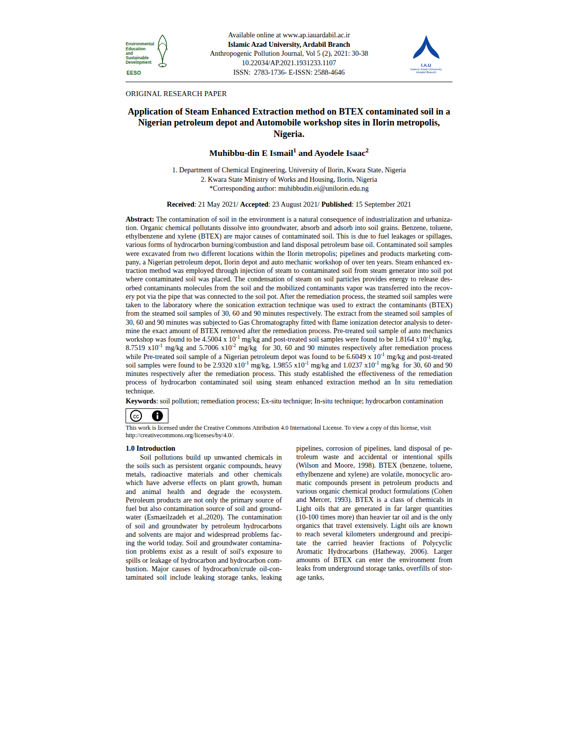Environmental
Education and
Sustainable
Development
EESO
Available online at www.ap.iauardabil.ac.ir Islamic Azad University, Ardabil Branch Anthropogenic Pollution Journal, Vol 5 (2), 2021: 30-38 10.22034/AP.2021.1931233.1107 ISSN: 2783-1736- E-ISSN: 2588-4646
I.A.U
Islamic Azad University
Ardabil Branch
ORIGINAL RESEARCH PAPER
Application of Steam Enhanced Extraction method on BTEX contaminated soil in a Nigerian petroleum depot and Automobile workshop sites in Ilorin metropolis, Nigeria.
Muhibbu-din E Ismail1 and Ayodele Isaac2
1. Department of Chemical Engineering, University of Ilorin, Kwara State, Nigeria
2. Kwara State Ministry of Works and Housing, Ilorin, Nigeria
*Corresponding author: muhibbudin.ei@unilorin.edu.ng
Received: 21 May 2021/ Accepted: 23 August 2021/ Published: 15 September 2021
Abstract: The contamination of soil in the environment is a natural consequence of industrialization and urbanization. Organic chemical pollutants dissolve into groundwater, absorb and adsorb into soil grains. Benzene, toluene, ethylbenzene and xylene (BTEX) are major causes of contaminated soil. This is due to fuel leakages or spillages, various forms of hydrocarbon burning/combustion and land disposal petroleum base oil. Contaminated soil samples were excavated from two different locations within the Ilorin metropolis; pipelines and products marketing company, a Nigerian petroleum depot, Ilorin depot and auto mechanic workshop of over ten years. Steam enhanced extraction method was employed through injection of steam to contaminated soil from steam generator into soil pot where contaminated soil was placed. The condensation of steam on soil particles provides energy to release desorbed contaminants molecules from the soil and the mobilized contaminants vapor was transferred into the recovery pot via the pipe that was connected to the soil pot. After the remediation process, the steamed soil samples were taken to the laboratory where the sonication extraction technique was used to extract the contaminants (BTEX) from the steamed soil samples of 30, 60 and 90 minutes respectively. The extract from the steamed soil samples of 30, 60 and 90 minutes was subjected to Gas Chromatography fitted with flame ionization detector analysis to determine the exact amount of BTEX removed after the remediation process. Pre-treated soil sample of auto mechanics workshop was found to be 4.5004 x 10-1 mg/kg and post-treated soil samples were found to be 1.8164 x10-1 mg/kg, 8.7519 x10-1 mg/kg and 5.7006 x10-2 mg/kg for 30, 60 and 90 minutes respectively after remediation process while Pre-treated soil sample of a Nigerian petroleum depot was found to be 6.6049 x 10-1 mg/kg and post-treated soil samples were found to be 2.9320 x10-1 mg/kg, 1.9855 x10-1 mg/kg and 1.0237 x10-1 mg/kg for 30, 60 and 90 minutes respectively after the remediation process. This study established the effectiveness of the remediation process of hydrocarbon contaminated soil using steam enhanced extraction method an In situ remediation technique.
Keywords: soil pollution; remediation process; Ex-situ technique; In-situ technique; hydrocarbon contamination
cc
This work is licensed under the Creative Commons Attribution 4.0 International License. To view a copy of this license, visit
http://creativecommons.org/licenses/by/4.0/.
1.0 Introduction
Soil pollutions build up unwanted chemicals in the soils such as persistent organic compounds, heavy metals, radioactive materials and other chemicals which have adverse effects on plant growth, human and animal health and degrade the ecosystem. Petroleum products are not only the primary source of fuel but also contamination source of soil and groundwater (Esmaeilzadeh et al.,2020). The contamination of soil and groundwater by petroleum hydrocarbons and solvents are major and widespread problems facing the world today. Soil and groundwater contamination problems exist as a result of soil's exposure to spills or leakage of hydrocarbon and hydrocarbon combustion. Major causes of hydrocarbon/crude oil-contaminated soil include leaking storage tanks, leaking pipelines, corrosion of pipelines, land disposal of petroleum waste and accidental or intentional spills (Wilson and Moore, 1998). BTEX (benzene, toluene, ethylbenzene and xylene) are volatile, monocyclic aromatic compounds present in petroleum products and various organic chemical product formulations (Cohen and Mercer, 1993). BTEX is a class of chemicals in Light oils that are generated in far larger quantities (10-100 times more) than heavier tar oil and is the only organics that travel extensively. Light oils are known to reach several kilometers underground and precipitate the carried heavier fractions of Polycyclic Aromatic Hydrocarbons (Hatheway, 2006). Larger amounts of BTEX can enter the environment from leaks from underground storage tanks, overfills of storage tanks,